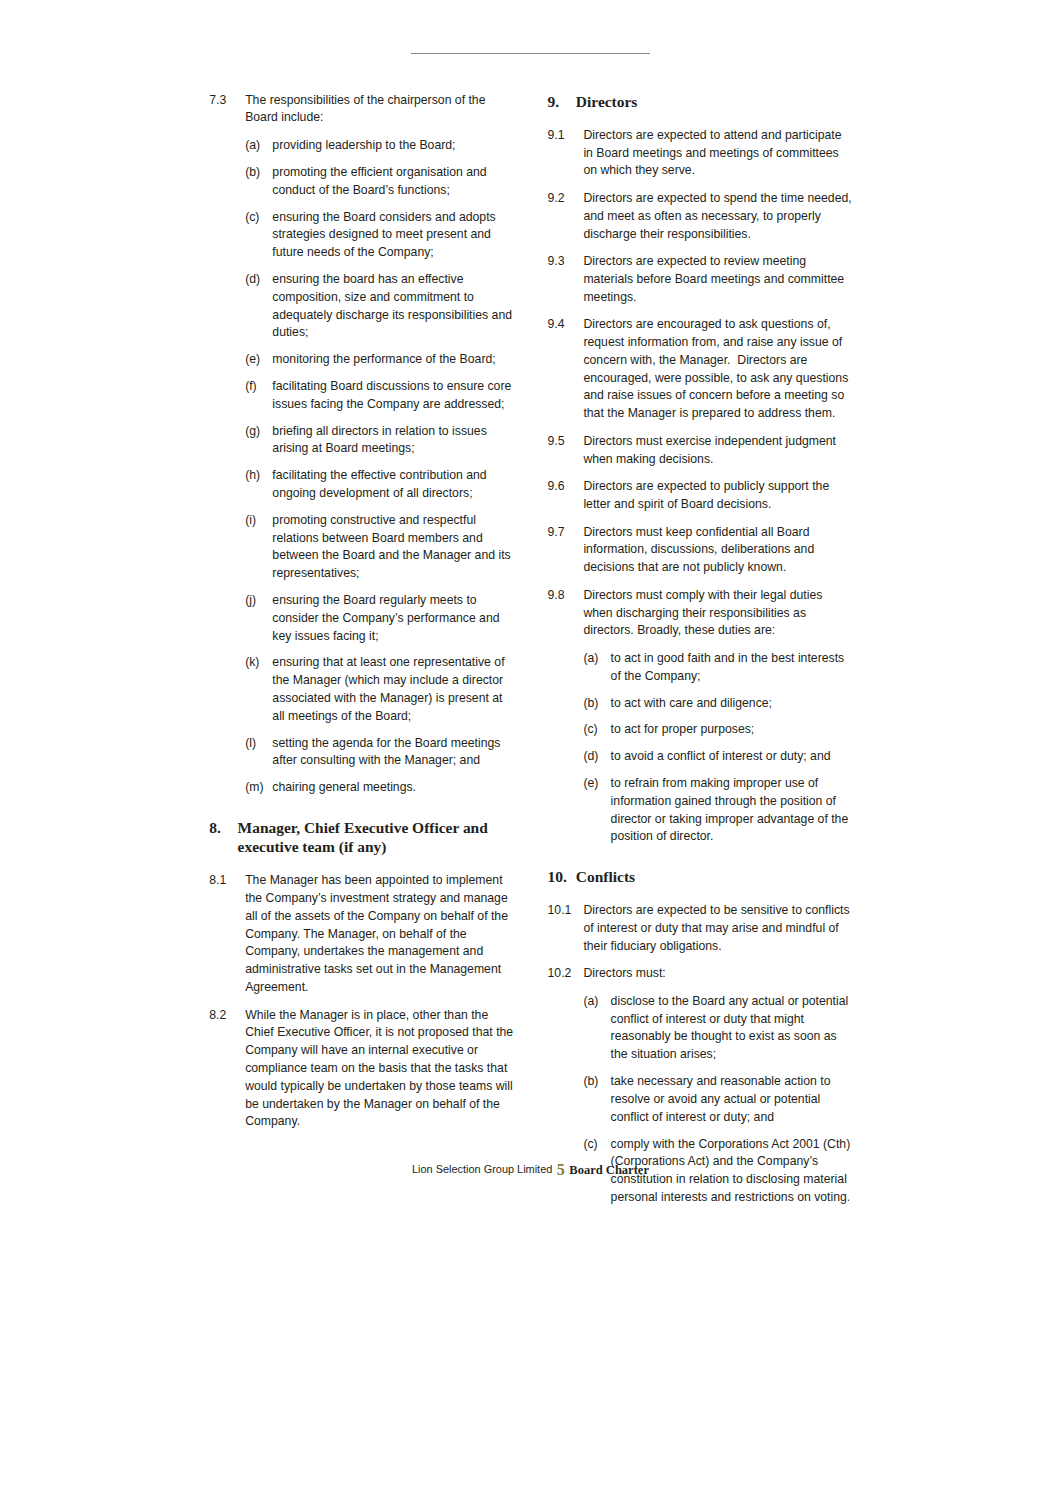7.3
The responsibilities of the chairperson of the Board include:
(a)
providing leadership to the Board;
(b)
promoting the efficient organisation and conduct of the Board’s functions;
(c)
ensuring the Board considers and adopts strategies designed to meet present and future needs of the Company;
(d)
ensuring the board has an effective composition, size and commitment to adequately discharge its responsibilities and duties;
(e)
monitoring the performance of the Board;
(f)
facilitating Board discussions to ensure core issues facing the Company are addressed;
(g)
briefing all directors in relation to issues arising at Board meetings;
(h)
facilitating the effective contribution and ongoing development of all directors;
(i)
promoting constructive and respectful relations between Board members and between the Board and the Manager and its representatives;
(j)
ensuring the Board regularly meets to consider the Company’s performance and key issues facing it;
(k)
ensuring that at least one representative of the Manager (which may include a director associated with the Manager) is present at all meetings of the Board;
(l)
setting the agenda for the Board meetings after consulting with the Manager; and
(m)
chairing general meetings.
8.
Manager, Chief Executive Officer and executive team (if any)
8.1
The Manager has been appointed to implement the Company’s investment strategy and manage all of the assets of the Company on behalf of the Company. The Manager, on behalf of the Company, undertakes the management and administrative tasks set out in the Management Agreement.
8.2
While the Manager is in place, other than the Chief Executive Officer, it is not proposed that the Company will have an internal executive or compliance team on the basis that the tasks that would typically be undertaken by those teams will be undertaken by the Manager on behalf of the Company.
9.
Directors
9.1
Directors are expected to attend and participate in Board meetings and meetings of committees on which they serve.
9.2
Directors are expected to spend the time needed, and meet as often as necessary, to properly discharge their responsibilities.
9.3
Directors are expected to review meeting materials before Board meetings and committee meetings.
9.4
Directors are encouraged to ask questions of, request information from, and raise any issue of concern with, the Manager. Directors are encouraged, were possible, to ask any questions and raise issues of concern before a meeting so that the Manager is prepared to address them.
9.5
Directors must exercise independent judgment when making decisions.
9.6
Directors are expected to publicly support the letter and spirit of Board decisions.
9.7
Directors must keep confidential all Board information, discussions, deliberations and decisions that are not publicly known.
9.8
Directors must comply with their legal duties when discharging their responsibilities as directors. Broadly, these duties are:
(a)
to act in good faith and in the best interests of the Company;
(b)
to act with care and diligence;
(c)
to act for proper purposes;
(d)
to avoid a conflict of interest or duty; and
(e)
to refrain from making improper use of information gained through the position of director or taking improper advantage of the position of director.
10.
Conflicts
10.1
Directors are expected to be sensitive to conflicts of interest or duty that may arise and mindful of their fiduciary obligations.
10.2
Directors must:
(a)
disclose to the Board any actual or potential conflict of interest or duty that might reasonably be thought to exist as soon as the situation arises;
(b)
take necessary and reasonable action to resolve or avoid any actual or potential conflict of interest or duty; and
(c)
comply with the Corporations Act 2001 (Cth) (Corporations Act) and the Company’s constitution in relation to disclosing material personal interests and restrictions on voting.
Lion Selection Group Limited 5 Board Charter